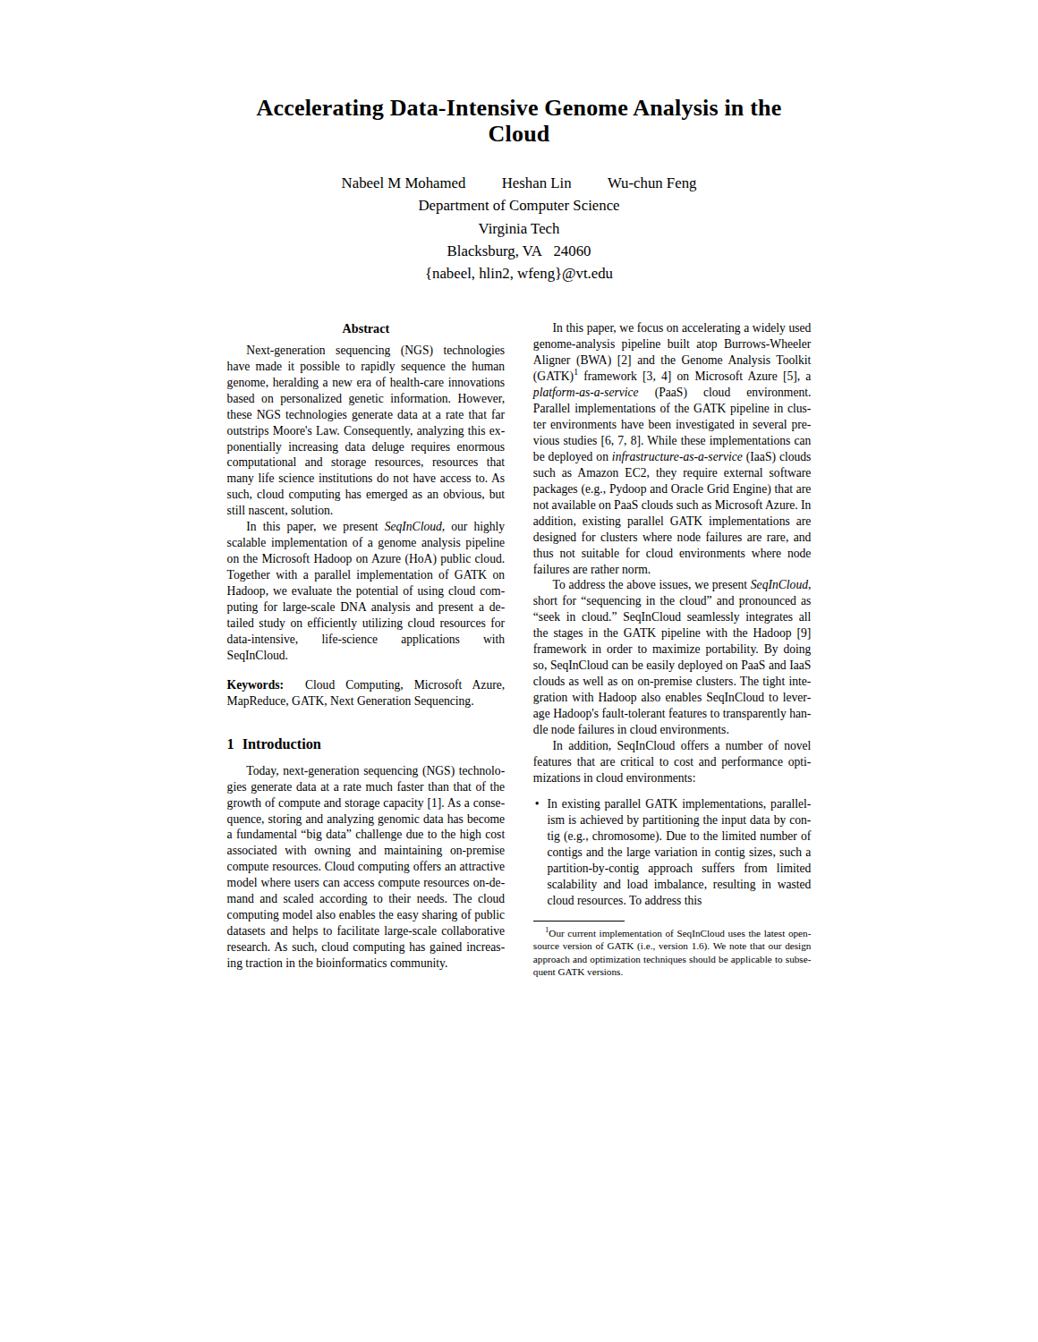Accelerating Data-Intensive Genome Analysis in the Cloud
Nabeel M Mohamed Heshan Lin Wu-chun Feng
Department of Computer Science
Virginia Tech
Blacksburg, VA 24060
{nabeel, hlin2, wfeng}@vt.edu
Abstract
Next-generation sequencing (NGS) technologies have made it possible to rapidly sequence the human genome, heralding a new era of health-care innovations based on personalized genetic information. However, these NGS technologies generate data at a rate that far outstrips Moore's Law. Consequently, analyzing this exponentially increasing data deluge requires enormous computational and storage resources, resources that many life science institutions do not have access to. As such, cloud computing has emerged as an obvious, but still nascent, solution.
In this paper, we present SeqInCloud, our highly scalable implementation of a genome analysis pipeline on the Microsoft Hadoop on Azure (HoA) public cloud. Together with a parallel implementation of GATK on Hadoop, we evaluate the potential of using cloud computing for large-scale DNA analysis and present a detailed study on efficiently utilizing cloud resources for data-intensive, life-science applications with SeqInCloud.
Keywords: Cloud Computing, Microsoft Azure, MapReduce, GATK, Next Generation Sequencing.
1 Introduction
Today, next-generation sequencing (NGS) technologies generate data at a rate much faster than that of the growth of compute and storage capacity [1]. As a consequence, storing and analyzing genomic data has become a fundamental “big data” challenge due to the high cost associated with owning and maintaining on-premise compute resources. Cloud computing offers an attractive model where users can access compute resources on-demand and scaled according to their needs. The cloud computing model also enables the easy sharing of public datasets and helps to facilitate large-scale collaborative research. As such, cloud computing has gained increasing traction in the bioinformatics community.
In this paper, we focus on accelerating a widely used genome-analysis pipeline built atop Burrows-Wheeler Aligner (BWA) [2] and the Genome Analysis Toolkit (GATK)1 framework [3, 4] on Microsoft Azure [5], a platform-as-a-service (PaaS) cloud environment. Parallel implementations of the GATK pipeline in cluster environments have been investigated in several previous studies [6, 7, 8]. While these implementations can be deployed on infrastructure-as-a-service (IaaS) clouds such as Amazon EC2, they require external software packages (e.g., Pydoop and Oracle Grid Engine) that are not available on PaaS clouds such as Microsoft Azure. In addition, existing parallel GATK implementations are designed for clusters where node failures are rare, and thus not suitable for cloud environments where node failures are rather norm.
To address the above issues, we present SeqInCloud, short for “sequencing in the cloud” and pronounced as “seek in cloud.” SeqInCloud seamlessly integrates all the stages in the GATK pipeline with the Hadoop [9] framework in order to maximize portability. By doing so, SeqInCloud can be easily deployed on PaaS and IaaS clouds as well as on on-premise clusters. The tight integration with Hadoop also enables SeqInCloud to leverage Hadoop's fault-tolerant features to transparently handle node failures in cloud environments.
In addition, SeqInCloud offers a number of novel features that are critical to cost and performance optimizations in cloud environments:
In existing parallel GATK implementations, parallelism is achieved by partitioning the input data by contig (e.g., chromosome). Due to the limited number of contigs and the large variation in contig sizes, such a partition-by-contig approach suffers from limited scalability and load imbalance, resulting in wasted cloud resources. To address this
1Our current implementation of SeqInCloud uses the latest open-source version of GATK (i.e., version 1.6). We note that our design approach and optimization techniques should be applicable to subsequent GATK versions.